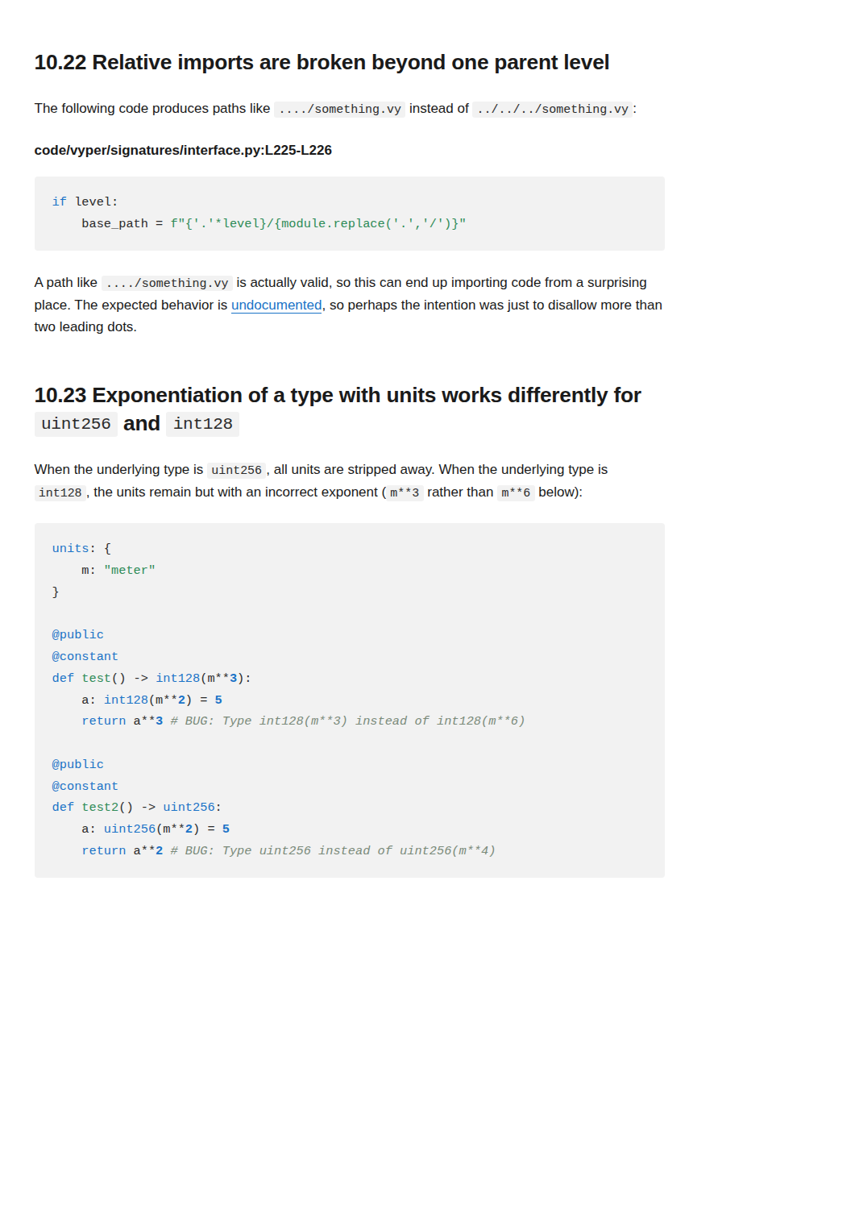10.22 Relative imports are broken beyond one parent level
The following code produces paths like ..../something.vy instead of ../../../something.vy:
code/vyper/signatures/interface.py:L225-L226
if level:
    base_path = f"{'.'*level}/{module.replace('.','/')}"
A path like ..../something.vy is actually valid, so this can end up importing code from a surprising place. The expected behavior is undocumented, so perhaps the intention was just to disallow more than two leading dots.
10.23 Exponentiation of a type with units works differently for uint256 and int128
When the underlying type is uint256, all units are stripped away. When the underlying type is int128, the units remain but with an incorrect exponent (m**3 rather than m**6 below):
units: {
    m: "meter"
}

@public
@constant
def test() -> int128(m**3):
    a: int128(m**2) = 5
    return a**3 # BUG: Type int128(m**3) instead of int128(m**6)

@public
@constant
def test2() -> uint256:
    a: uint256(m**2) = 5
    return a**2 # BUG: Type uint256 instead of uint256(m**4)